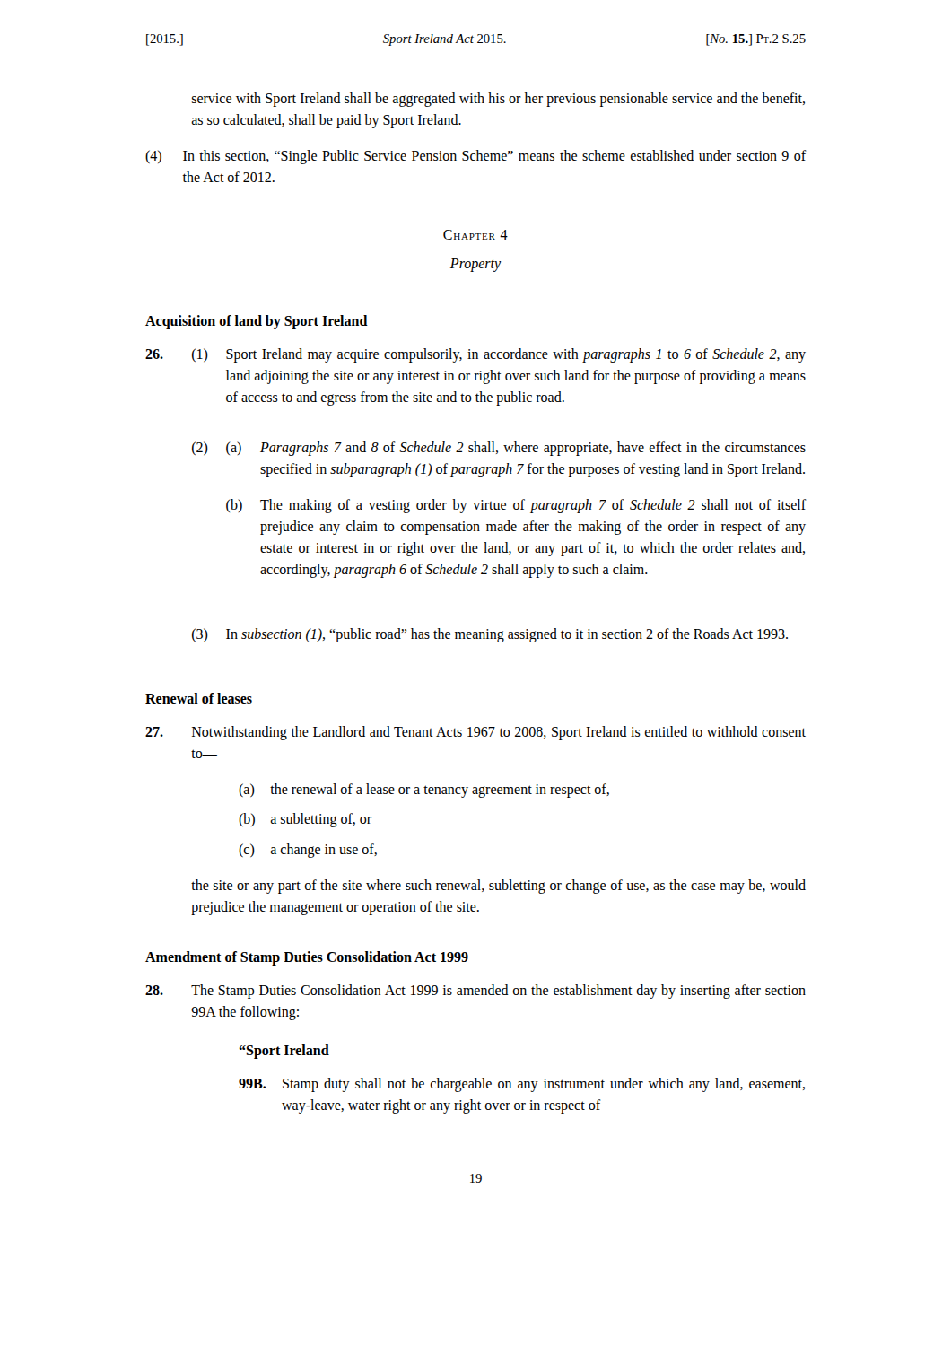[2015.]
Sport Ireland Act 2015.
[No. 15.] Pt. 2 S.25
service with Sport Ireland shall be aggregated with his or her previous pensionable service and the benefit, as so calculated, shall be paid by Sport Ireland.
(4)
In this section, “Single Public Service Pension Scheme” means the scheme established under section 9 of the Act of 2012.
Chapter 4
Property
Acquisition of land by Sport Ireland
26.
(1)
Sport Ireland may acquire compulsorily, in accordance with paragraphs 1 to 6 of Schedule 2, any land adjoining the site or any interest in or right over such land for the purpose of providing a means of access to and egress from the site and to the public road.
(2)
(a)
Paragraphs 7 and 8 of Schedule 2 shall, where appropriate, have effect in the circumstances specified in subparagraph (1) of paragraph 7 for the purposes of vesting land in Sport Ireland.
(b)
The making of a vesting order by virtue of paragraph 7 of Schedule 2 shall not of itself prejudice any claim to compensation made after the making of the order in respect of any estate or interest in or right over the land, or any part of it, to which the order relates and, accordingly, paragraph 6 of Schedule 2 shall apply to such a claim.
(3)
In subsection (1), “public road” has the meaning assigned to it in section 2 of the Roads Act 1993.
Renewal of leases
27.
Notwithstanding the Landlord and Tenant Acts 1967 to 2008, Sport Ireland is entitled to withhold consent to—
(a) the renewal of a lease or a tenancy agreement in respect of,
(b) a subletting of, or
(c) a change in use of,
the site or any part of the site where such renewal, subletting or change of use, as the case may be, would prejudice the management or operation of the site.
Amendment of Stamp Duties Consolidation Act 1999
28.
The Stamp Duties Consolidation Act 1999 is amended on the establishment day by inserting after section 99A the following:
“Sport Ireland
99B.
Stamp duty shall not be chargeable on any instrument under which any land, easement, way-leave, water right or any right over or in respect of
19